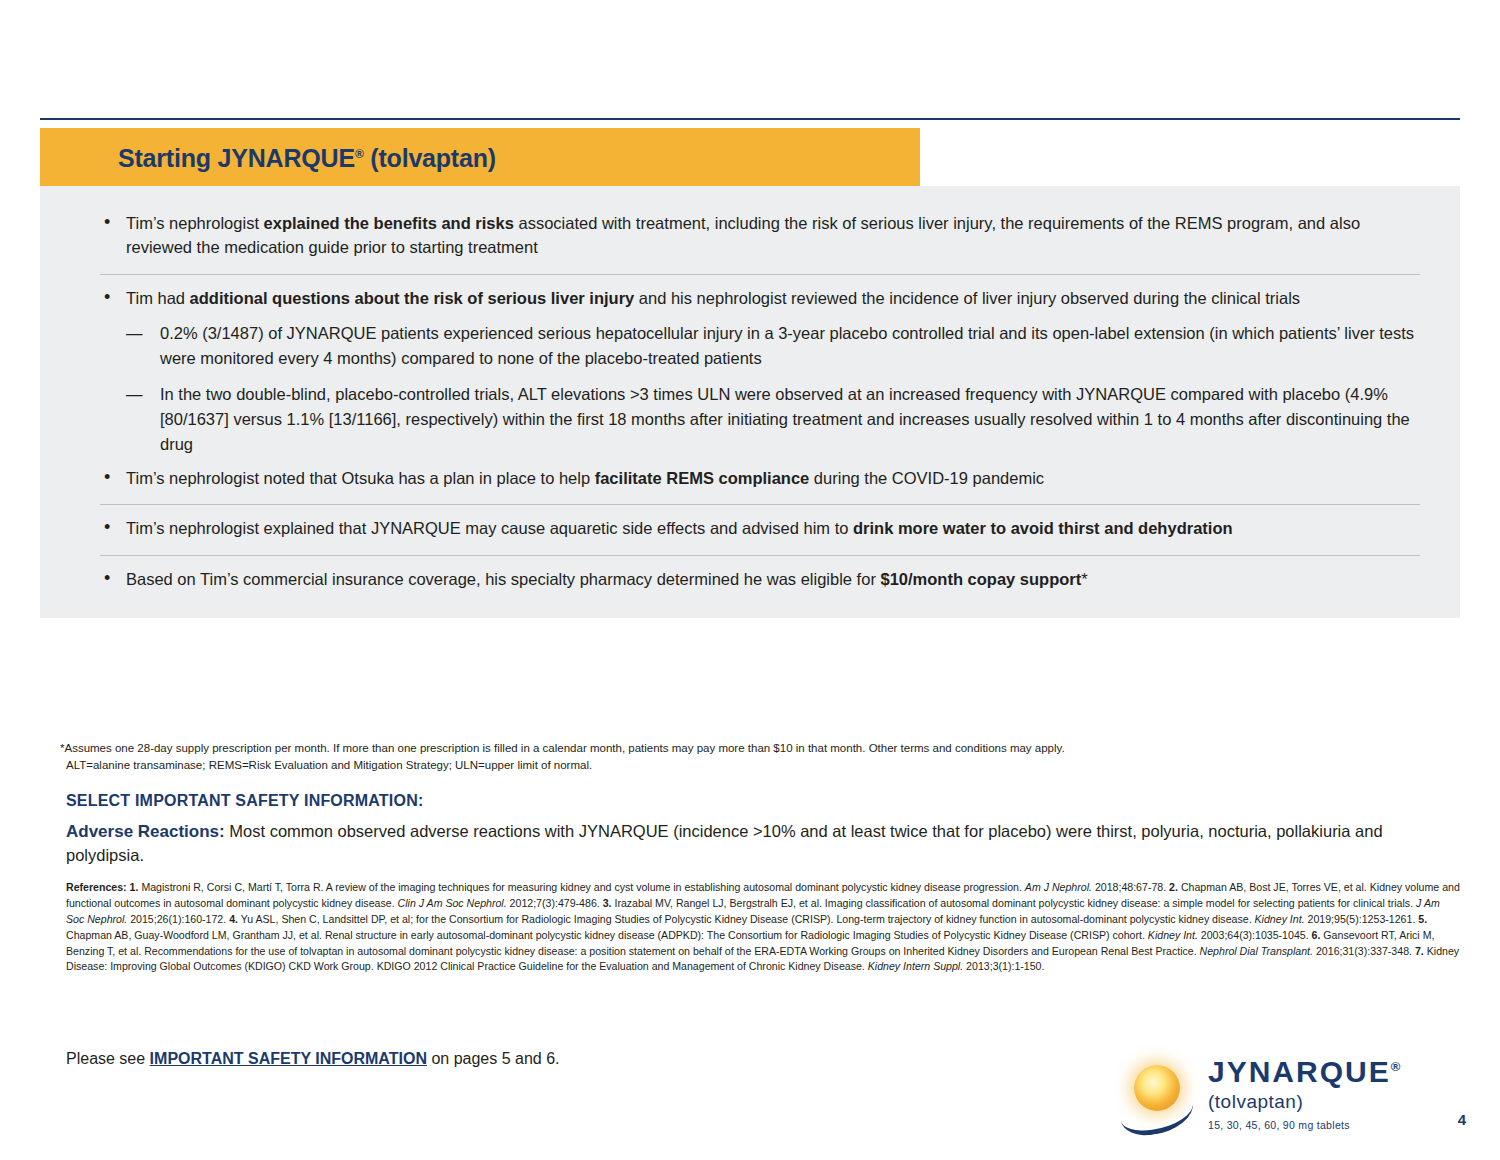Starting JYNARQUE® (tolvaptan)
Tim’s nephrologist explained the benefits and risks associated with treatment, including the risk of serious liver injury, the requirements of the REMS program, and also reviewed the medication guide prior to starting treatment
Tim had additional questions about the risk of serious liver injury and his nephrologist reviewed the incidence of liver injury observed during the clinical trials
0.2% (3/1487) of JYNARQUE patients experienced serious hepatocellular injury in a 3-year placebo controlled trial and its open-label extension (in which patients’ liver tests were monitored every 4 months) compared to none of the placebo-treated patients
In the two double-blind, placebo-controlled trials, ALT elevations >3 times ULN were observed at an increased frequency with JYNARQUE compared with placebo (4.9% [80/1637] versus 1.1% [13/1166], respectively) within the first 18 months after initiating treatment and increases usually resolved within 1 to 4 months after discontinuing the drug
Tim’s nephrologist noted that Otsuka has a plan in place to help facilitate REMS compliance during the COVID-19 pandemic
Tim’s nephrologist explained that JYNARQUE may cause aquaretic side effects and advised him to drink more water to avoid thirst and dehydration
Based on Tim’s commercial insurance coverage, his specialty pharmacy determined he was eligible for $10/month copay support*
*Assumes one 28-day supply prescription per month. If more than one prescription is filled in a calendar month, patients may pay more than $10 in that month. Other terms and conditions may apply.
ALT=alanine transaminase; REMS=Risk Evaluation and Mitigation Strategy; ULN=upper limit of normal.
SELECT IMPORTANT SAFETY INFORMATION:
Adverse Reactions: Most common observed adverse reactions with JYNARQUE (incidence >10% and at least twice that for placebo) were thirst, polyuria, nocturia, pollakiuria and polydipsia.
References: 1. Magistroni R, Corsi C, Martí T, Torra R. A review of the imaging techniques for measuring kidney and cyst volume in establishing autosomal dominant polycystic kidney disease progression. Am J Nephrol. 2018;48:67-78. 2. Chapman AB, Bost JE, Torres VE, et al. Kidney volume and functional outcomes in autosomal dominant polycystic kidney disease. Clin J Am Soc Nephrol. 2012;7(3):479-486. 3. Irazabal MV, Rangel LJ, Bergstralh EJ, et al. Imaging classification of autosomal dominant polycystic kidney disease: a simple model for selecting patients for clinical trials. J Am Soc Nephrol. 2015;26(1):160-172. 4. Yu ASL, Shen C, Landsittel DP, et al; for the Consortium for Radiologic Imaging Studies of Polycystic Kidney Disease (CRISP). Long-term trajectory of kidney function in autosomal-dominant polycystic kidney disease. Kidney Int. 2019;95(5):1253-1261. 5. Chapman AB, Guay-Woodford LM, Grantham JJ, et al. Renal structure in early autosomal-dominant polycystic kidney disease (ADPKD): The Consortium for Radiologic Imaging Studies of Polycystic Kidney Disease (CRISP) cohort. Kidney Int. 2003;64(3):1035-1045. 6. Gansevoort RT, Arici M, Benzing T, et al. Recommendations for the use of tolvaptan in autosomal dominant polycystic kidney disease: a position statement on behalf of the ERA-EDTA Working Groups on Inherited Kidney Disorders and European Renal Best Practice. Nephrol Dial Transplant. 2016;31(3):337-348. 7. Kidney Disease: Improving Global Outcomes (KDIGO) CKD Work Group. KDIGO 2012 Clinical Practice Guideline for the Evaluation and Management of Chronic Kidney Disease. Kidney Intern Suppl. 2013;3(1):1-150.
Please see IMPORTANT SAFETY INFORMATION on pages 5 and 6.
JYNARQUE®
(tolvaptan)
15, 30, 45, 60, 90 mg tablets
4